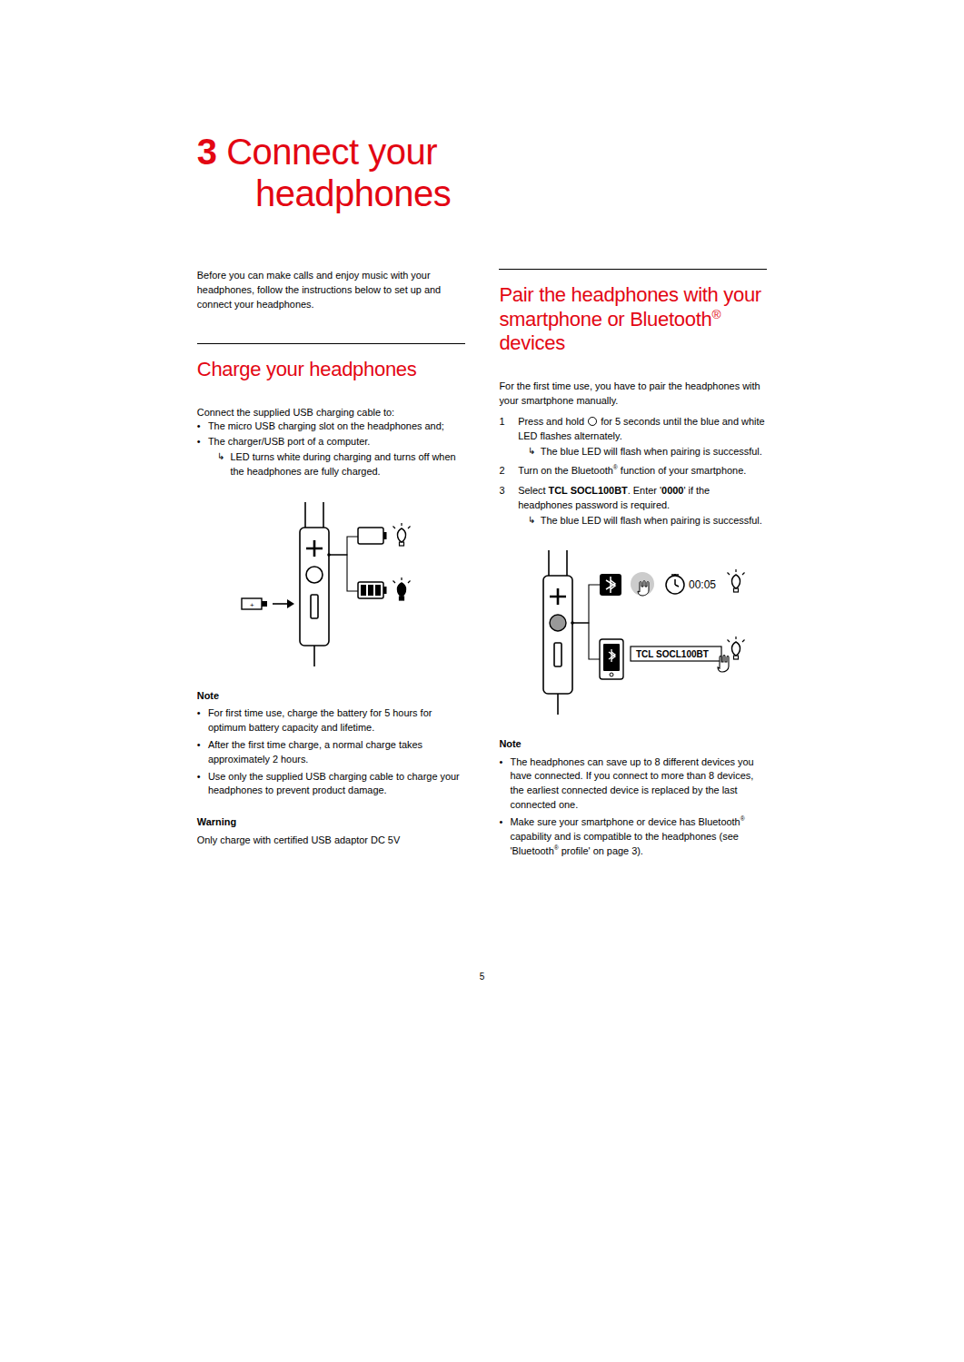3 Connect yourheadphones
Before you can make calls and enjoy music with your headphones, follow the instructions below to set up and connect your headphones.
Charge your headphones
Connect the supplied USB charging cable to:
The micro USB charging slot on the headphones and;
The charger/USB port of a computer.
LED turns white during charging and turns off when the headphones are fully charged.
+
Note
For first time use, charge the battery for 5 hours for optimum battery capacity and lifetime.
After the first time charge, a normal charge takes approximately 2 hours.
Use only the supplied USB charging cable to charge your headphones to prevent product damage.
Warning
Only charge with certified USB adaptor DC 5V
Pair the headphones with your smartphone or Bluetooth® devices
For the first time use, you have to pair the headphones with your smartphone manually.
Press and hold for 5 seconds until the blue and white LED flashes alternately.
The blue LED will flash when pairing is successful.
Turn on the Bluetooth® function of your smartphone.
Select TCL SOCL100BT. Enter '0000' if the headphones password is required.
The blue LED will flash when pairing is successful.
00:05 TCL SOCL100BT
Note
The headphones can save up to 8 different devices you have connected. If you connect to more than 8 devices, the earliest connected device is replaced by the last connected one.
Make sure your smartphone or device has Bluetooth® capability and is compatible to the headphones (see 'Bluetooth® profile' on page 3).
5